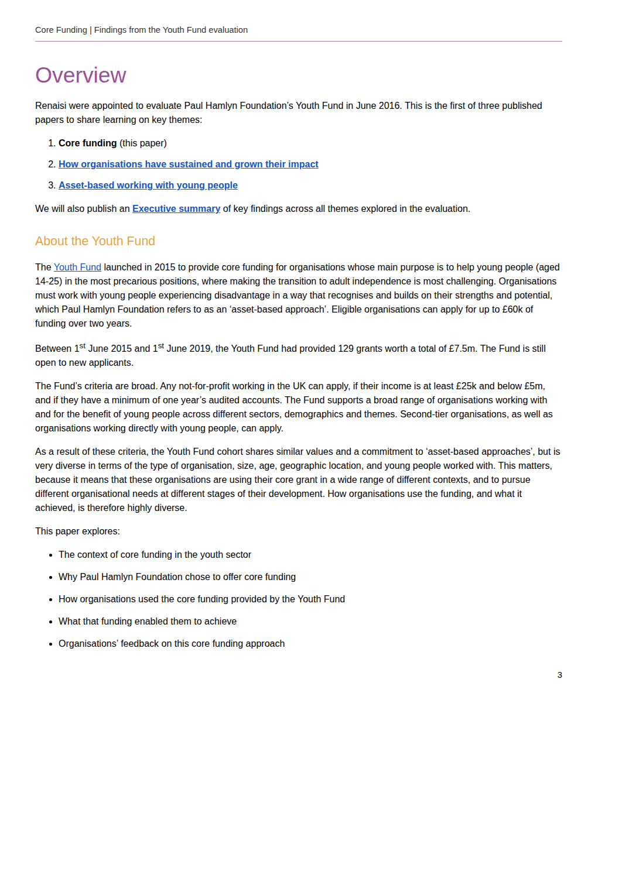Core Funding | Findings from the Youth Fund evaluation
Overview
Renaisi were appointed to evaluate Paul Hamlyn Foundation’s Youth Fund in June 2016. This is the first of three published papers to share learning on key themes:
Core funding (this paper)
How organisations have sustained and grown their impact
Asset-based working with young people
We will also publish an Executive summary of key findings across all themes explored in the evaluation.
About the Youth Fund
The Youth Fund launched in 2015 to provide core funding for organisations whose main purpose is to help young people (aged 14-25) in the most precarious positions, where making the transition to adult independence is most challenging. Organisations must work with young people experiencing disadvantage in a way that recognises and builds on their strengths and potential, which Paul Hamlyn Foundation refers to as an ‘asset-based approach’. Eligible organisations can apply for up to £60k of funding over two years.
Between 1st June 2015 and 1st June 2019, the Youth Fund had provided 129 grants worth a total of £7.5m. The Fund is still open to new applicants.
The Fund’s criteria are broad. Any not-for-profit working in the UK can apply, if their income is at least £25k and below £5m, and if they have a minimum of one year’s audited accounts. The Fund supports a broad range of organisations working with and for the benefit of young people across different sectors, demographics and themes. Second-tier organisations, as well as organisations working directly with young people, can apply.
As a result of these criteria, the Youth Fund cohort shares similar values and a commitment to ‘asset-based approaches’, but is very diverse in terms of the type of organisation, size, age, geographic location, and young people worked with. This matters, because it means that these organisations are using their core grant in a wide range of different contexts, and to pursue different organisational needs at different stages of their development. How organisations use the funding, and what it achieved, is therefore highly diverse.
This paper explores:
The context of core funding in the youth sector
Why Paul Hamlyn Foundation chose to offer core funding
How organisations used the core funding provided by the Youth Fund
What that funding enabled them to achieve
Organisations’ feedback on this core funding approach
3